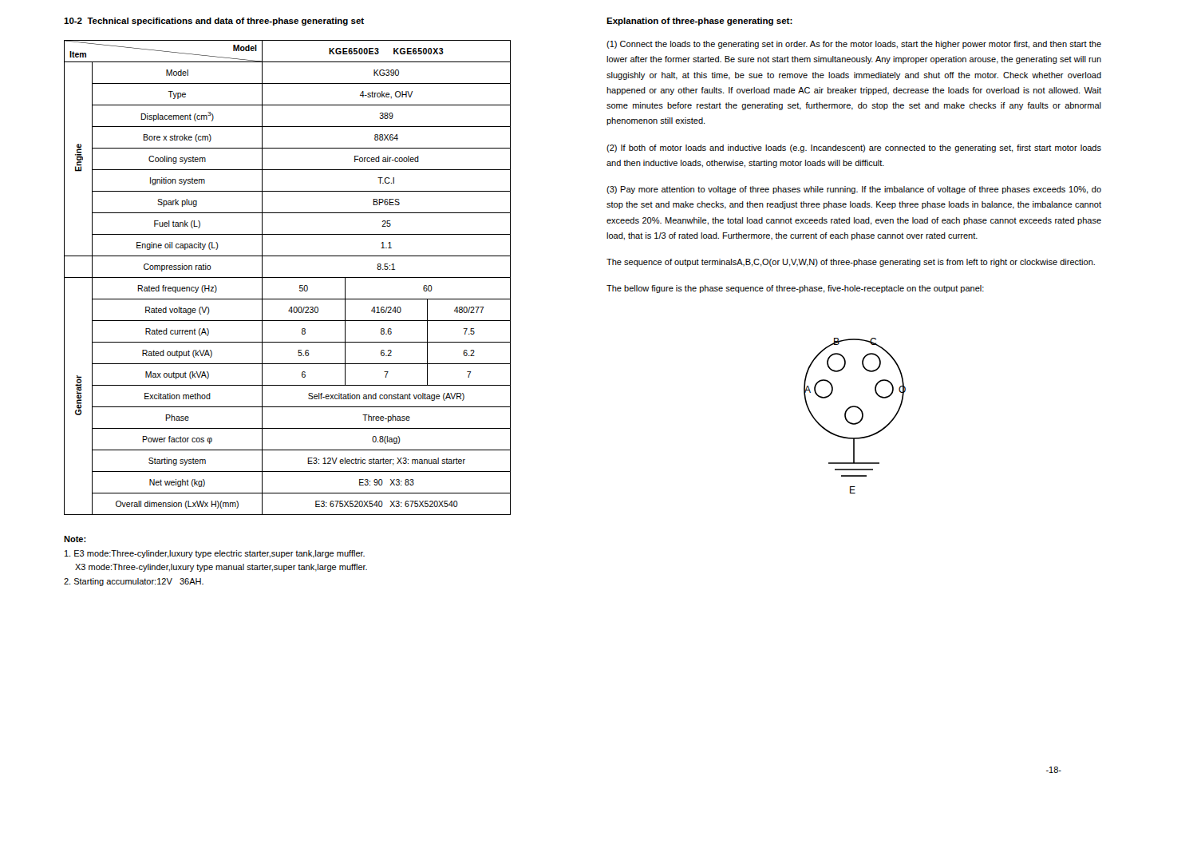10-2 Technical specifications and data of three-phase generating set
| Model Item | KGE6500E3 KGE6500X3 |
| Engine | Model | KG390 |
| Type | 4-stroke, OHV |
| Displacement (cm 3 ) | 389 |
| Bore x stroke (cm) | 88X64 |
| Cooling system | Forced air-cooled |
| Ignition system | T.C.I |
| Spark plug | BP6ES |
| Fuel tank (L) | 25 |
| Engine oil capacity (L) | 1.1 |
| | Compression ratio | 8.5:1 |
| Generator | Rated frequency (Hz) | 50 | 60 |
| Rated voltage (V) | 400/230 | 416/240 | 480/277 |
| Rated current (A) | 8 | 8.6 | 7.5 |
| Rated output (kVA) | 5.6 | 6.2 | 6.2 |
| Max output (kVA) | 6 | 7 | 7 |
| Excitation method | Self-excitation and constant voltage (AVR) |
| Phase | Three-phase |
| Power factor cos φ | 0.8(lag) |
| Starting system | E3: 12V electric starter; X3: manual starter |
| Net weight (kg) | E3: 90 X3: 83 |
| Overall dimension (LxWx H)(mm) | E3: 675X520X540 X3: 675X520X540 |
Note:
1. E3 mode:Three-cylinder,luxury type electric starter,super tank,large muffler.
X3 mode:Three-cylinder,luxury type manual starter,super tank,large muffler.
2. Starting accumulator:12V 36AH.
Explanation of three-phase generating set:
(1) Connect the loads to the generating set in order. As for the motor loads, start the higher power motor first, and then start the lower after the former started. Be sure not start them simultaneously. Any improper operation arouse, the generating set will run sluggishly or halt, at this time, be sue to remove the loads immediately and shut off the motor. Check whether overload happened or any other faults. If overload made AC air breaker tripped, decrease the loads for overload is not allowed. Wait some minutes before restart the generating set, furthermore, do stop the set and make checks if any faults or abnormal phenomenon still existed.
(2) If both of motor loads and inductive loads (e.g. Incandescent) are connected to the generating set, first start motor loads and then inductive loads, otherwise, starting motor loads will be difficult.
(3) Pay more attention to voltage of three phases while running. If the imbalance of voltage of three phases exceeds 10%, do stop the set and make checks, and then readjust three phase loads. Keep three phase loads in balance, the imbalance cannot exceeds 20%. Meanwhile, the total load cannot exceeds rated load, even the load of each phase cannot exceeds rated phase load, that is 1/3 of rated load. Furthermore, the current of each phase cannot over rated current.
The sequence of output terminalsA,B,C,O(or U,V,W,N) of three-phase generating set is from left to right or clockwise direction.
The bellow figure is the phase sequence of three-phase, five-hole-receptacle on the output panel:
B C A O E
-18-